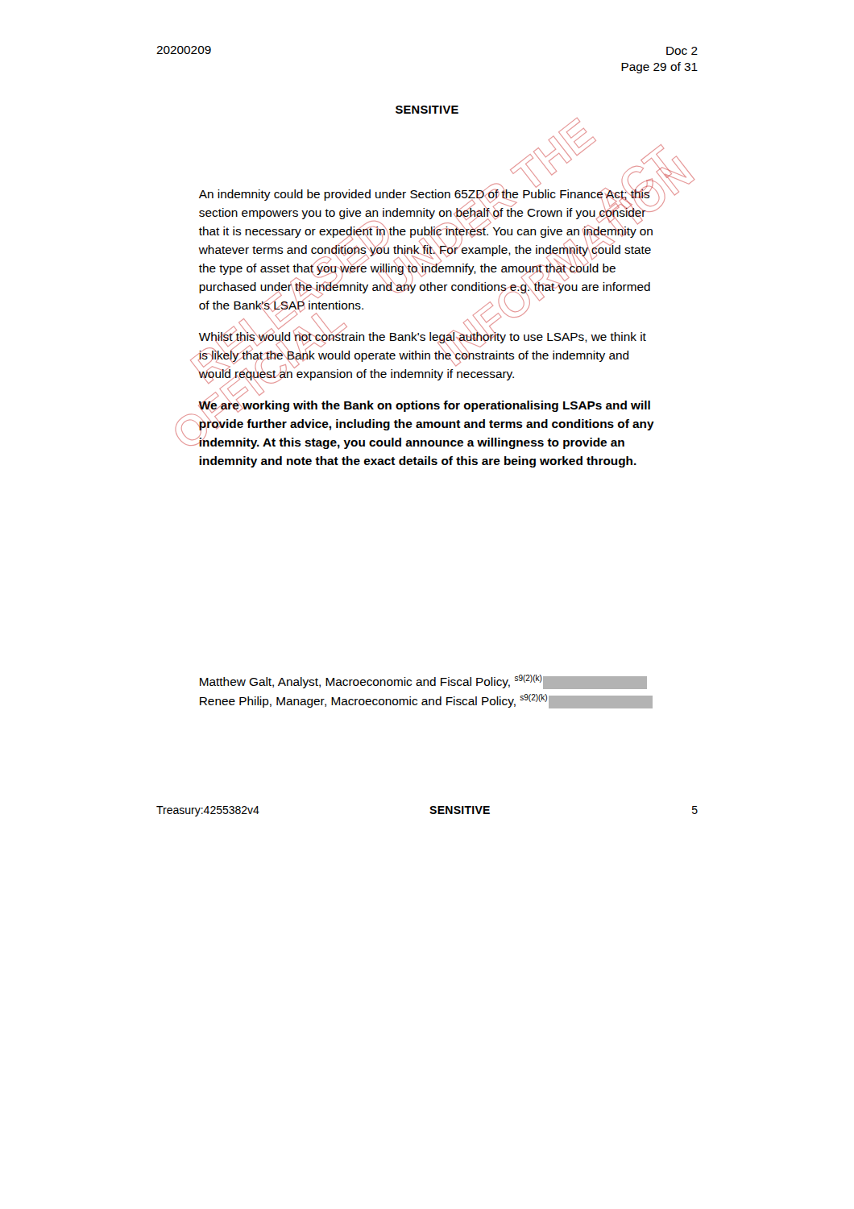20200209
Doc 2
Page 29 of 31
SENSITIVE
An indemnity could be provided under Section 65ZD of the Public Finance Act; this section empowers you to give an indemnity on behalf of the Crown if you consider that it is necessary or expedient in the public interest. You can give an indemnity on whatever terms and conditions you think fit. For example, the indemnity could state the type of asset that you were willing to indemnify, the amount that could be purchased under the indemnity and any other conditions e.g. that you are informed of the Bank's LSAP intentions.
Whilst this would not constrain the Bank's legal authority to use LSAPs, we think it is likely that the Bank would operate within the constraints of the indemnity and would request an expansion of the indemnity if necessary.
We are working with the Bank on options for operationalising LSAPs and will provide further advice, including the amount and terms and conditions of any indemnity. At this stage, you could announce a willingness to provide an indemnity and note that the exact details of this are being worked through.
Matthew Galt, Analyst, Macroeconomic and Fiscal Policy, s9(2)(k)
Renee Philip, Manager, Macroeconomic and Fiscal Policy, s9(2)(k)
RELEASED
UNDER THE
ACT
OFFICIAL
INFORMATION
Treasury:4255382v4
SENSITIVE
5